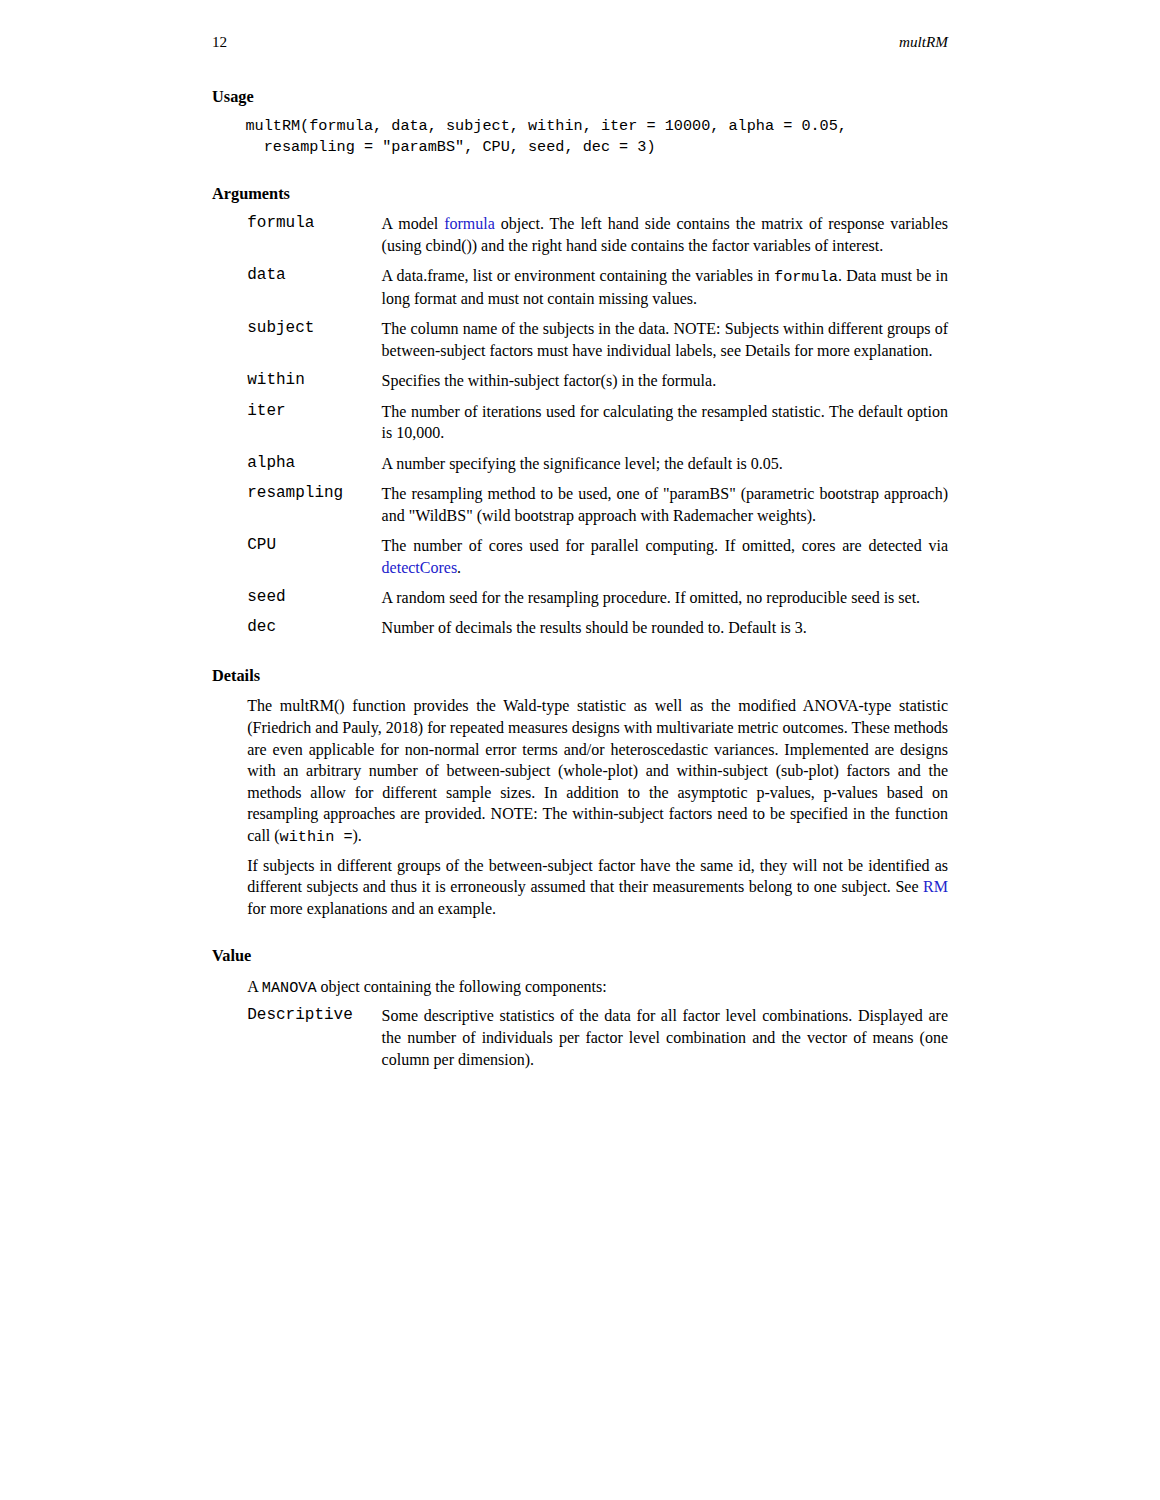12 multRM
Usage
multRM(formula, data, subject, within, iter = 10000, alpha = 0.05,
  resampling = "paramBS", CPU, seed, dec = 3)
Arguments
formula
A model formula object. The left hand side contains the matrix of response variables (using cbind()) and the right hand side contains the factor variables of interest.
data
A data.frame, list or environment containing the variables in formula. Data must be in long format and must not contain missing values.
subject
The column name of the subjects in the data. NOTE: Subjects within different groups of between-subject factors must have individual labels, see Details for more explanation.
within
Specifies the within-subject factor(s) in the formula.
iter
The number of iterations used for calculating the resampled statistic. The default option is 10,000.
alpha
A number specifying the significance level; the default is 0.05.
resampling
The resampling method to be used, one of "paramBS" (parametric bootstrap approach) and "WildBS" (wild bootstrap approach with Rademacher weights).
CPU
The number of cores used for parallel computing. If omitted, cores are detected via detectCores.
seed
A random seed for the resampling procedure. If omitted, no reproducible seed is set.
dec
Number of decimals the results should be rounded to. Default is 3.
Details
The multRM() function provides the Wald-type statistic as well as the modified ANOVA-type statistic (Friedrich and Pauly, 2018) for repeated measures designs with multivariate metric outcomes. These methods are even applicable for non-normal error terms and/or heteroscedastic variances. Implemented are designs with an arbitrary number of between-subject (whole-plot) and within-subject (sub-plot) factors and the methods allow for different sample sizes. In addition to the asymptotic p-values, p-values based on resampling approaches are provided. NOTE: The within-subject factors need to be specified in the function call (within =).
If subjects in different groups of the between-subject factor have the same id, they will not be identified as different subjects and thus it is erroneously assumed that their measurements belong to one subject. See RM for more explanations and an example.
Value
A MANOVA object containing the following components:
Descriptive
Some descriptive statistics of the data for all factor level combinations. Displayed are the number of individuals per factor level combination and the vector of means (one column per dimension).